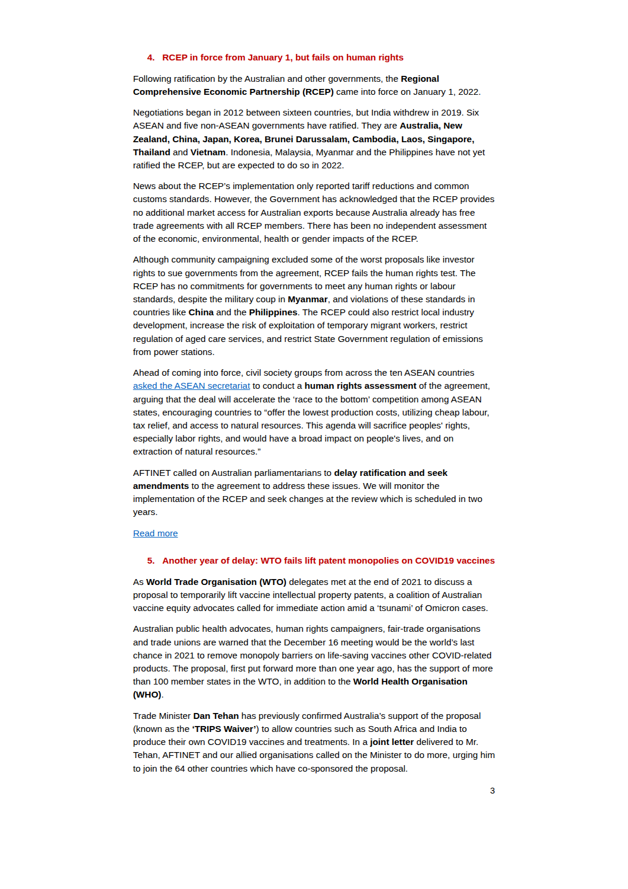4. RCEP in force from January 1, but fails on human rights
Following ratification by the Australian and other governments, the Regional Comprehensive Economic Partnership (RCEP) came into force on January 1, 2022.
Negotiations began in 2012 between sixteen countries, but India withdrew in 2019. Six ASEAN and five non-ASEAN governments have ratified. They are Australia, New Zealand, China, Japan, Korea, Brunei Darussalam, Cambodia, Laos, Singapore, Thailand and Vietnam. Indonesia, Malaysia, Myanmar and the Philippines have not yet ratified the RCEP, but are expected to do so in 2022.
News about the RCEP’s implementation only reported tariff reductions and common customs standards. However, the Government has acknowledged that the RCEP provides no additional market access for Australian exports because Australia already has free trade agreements with all RCEP members. There has been no independent assessment of the economic, environmental, health or gender impacts of the RCEP.
Although community campaigning excluded some of the worst proposals like investor rights to sue governments from the agreement, RCEP fails the human rights test. The RCEP has no commitments for governments to meet any human rights or labour standards, despite the military coup in Myanmar, and violations of these standards in countries like China and the Philippines. The RCEP could also restrict local industry development, increase the risk of exploitation of temporary migrant workers, restrict regulation of aged care services, and restrict State Government regulation of emissions from power stations.
Ahead of coming into force, civil society groups from across the ten ASEAN countries asked the ASEAN secretariat to conduct a human rights assessment of the agreement, arguing that the deal will accelerate the ‘race to the bottom’ competition among ASEAN states, encouraging countries to “offer the lowest production costs, utilizing cheap labour, tax relief, and access to natural resources. This agenda will sacrifice peoples' rights, especially labor rights, and would have a broad impact on people's lives, and on extraction of natural resources.”
AFTINET called on Australian parliamentarians to delay ratification and seek amendments to the agreement to address these issues. We will monitor the implementation of the RCEP and seek changes at the review which is scheduled in two years.
Read more
5. Another year of delay: WTO fails lift patent monopolies on COVID19 vaccines
As World Trade Organisation (WTO) delegates met at the end of 2021 to discuss a proposal to temporarily lift vaccine intellectual property patents, a coalition of Australian vaccine equity advocates called for immediate action amid a ‘tsunami’ of Omicron cases.
Australian public health advocates, human rights campaigners, fair-trade organisations and trade unions are warned that the December 16 meeting would be the world’s last chance in 2021 to remove monopoly barriers on life-saving vaccines other COVID-related products. The proposal, first put forward more than one year ago, has the support of more than 100 member states in the WTO, in addition to the World Health Organisation (WHO).
Trade Minister Dan Tehan has previously confirmed Australia’s support of the proposal (known as the ‘TRIPS Waiver’) to allow countries such as South Africa and India to produce their own COVID19 vaccines and treatments. In a joint letter delivered to Mr. Tehan, AFTINET and our allied organisations called on the Minister to do more, urging him to join the 64 other countries which have co-sponsored the proposal.
3